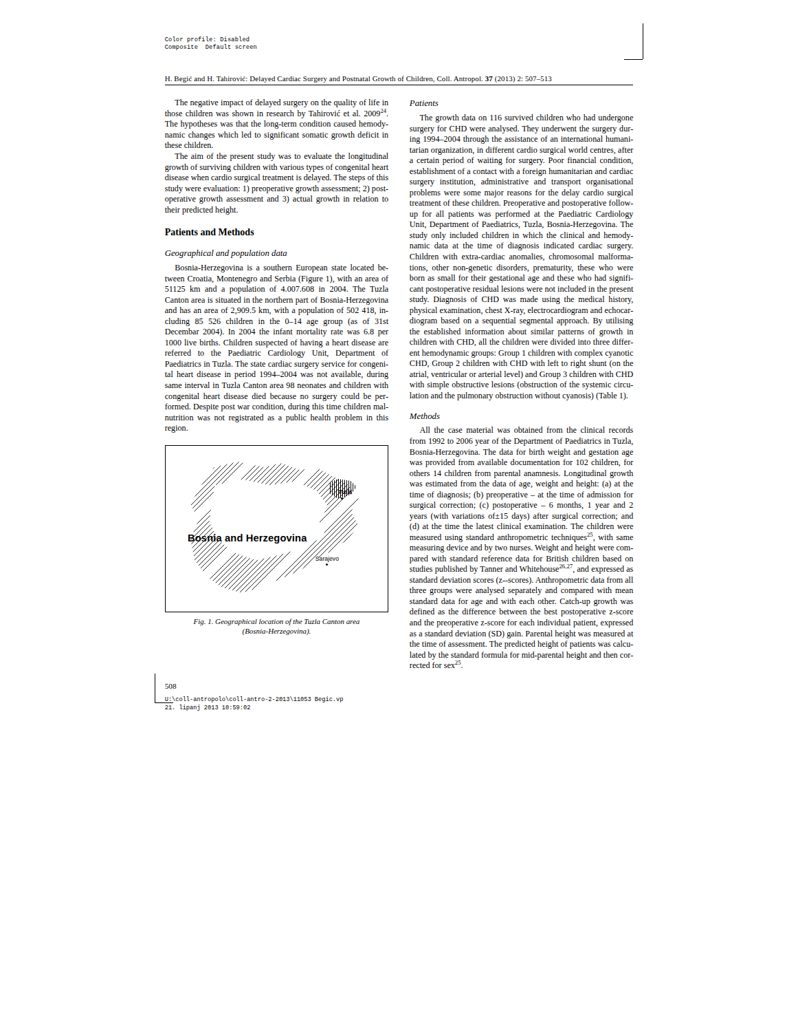Color profile: Disabled
Composite Default screen
H. Begić and H. Tahirović: Delayed Cardiac Surgery and Postnatal Growth of Children, Coll. Antropol. 37 (2013) 2: 507–513
The negative impact of delayed surgery on the quality of life in those children was shown in research by Tahirović et al. 200924. The hypotheses was that the long-term condition caused hemodynamic changes which led to significant somatic growth deficit in these children.
The aim of the present study was to evaluate the longitudinal growth of surviving children with various types of congenital heart disease when cardio surgical treatment is delayed. The steps of this study were evaluation: 1) preoperative growth assessment; 2) postoperative growth assessment and 3) actual growth in relation to their predicted height.
Patients and Methods
Geographical and population data
Bosnia-Herzegovina is a southern European state located between Croatia, Montenegro and Serbia (Figure 1), with an area of 51125 km and a population of 4.007.608 in 2004. The Tuzla Canton area is situated in the northern part of Bosnia-Herzegovina and has an area of 2,909.5 km, with a population of 502 418, including 85 526 children in the 0–14 age group (as of 31st Decembar 2004). In 2004 the infant mortality rate was 6.8 per 1000 live births. Children suspected of having a heart disease are referred to the Paediatric Cardiology Unit, Department of Paediatrics in Tuzla. The state cardiac surgery service for congenital heart disease in period 1994–2004 was not available, during same interval in Tuzla Canton area 98 neonates and children with congenital heart disease died because no surgery could be performed. Despite post war condition, during this time children malnutrition was not registrated as a public health problem in this region.
Bosnia and Herzegovina
Tuzla
Sarajevo
Fig. 1. Geographical location of the Tuzla Canton area
(Bosnia-Herzegovina).
Patients
The growth data on 116 survived children who had undergone surgery for CHD were analysed. They underwent the surgery during 1994–2004 through the assistance of an international humanitarian organization, in different cardio surgical world centres, after a certain period of waiting for surgery. Poor financial condition, establishment of a contact with a foreign humanitarian and cardiac surgery institution, administrative and transport organisational problems were some major reasons for the delay cardio surgical treatment of these children. Preoperative and postoperative follow-up for all patients was performed at the Paediatric Cardiology Unit, Department of Paediatrics, Tuzla, Bosnia-Herzegovina. The study only included children in which the clinical and hemodynamic data at the time of diagnosis indicated cardiac surgery. Children with extra-cardiac anomalies, chromosomal malformations, other non-genetic disorders, prematurity, these who were born as small for their gestational age and these who had significant postoperative residual lesions were not included in the present study. Diagnosis of CHD was made using the medical history, physical examination, chest X-ray, electrocardiogram and echocardiogram based on a sequential segmental approach. By utilising the established information about similar patterns of growth in children with CHD, all the children were divided into three different hemodynamic groups: Group 1 children with complex cyanotic CHD, Group 2 children with CHD with left to right shunt (on the atrial, ventricular or arterial level) and Group 3 children with CHD with simple obstructive lesions (obstruction of the systemic circulation and the pulmonary obstruction without cyanosis) (Table 1).
Methods
All the case material was obtained from the clinical records from 1992 to 2006 year of the Department of Paediatrics in Tuzla, Bosnia-Herzegovina. The data for birth weight and gestation age was provided from available documentation for 102 children, for others 14 children from parental anamnesis. Longitudinal growth was estimated from the data of age, weight and height: (a) at the time of diagnosis; (b) preoperative – at the time of admission for surgical correction; (c) postoperative – 6 months, 1 year and 2 years (with variations of±15 days) after surgical correction; and (d) at the time the latest clinical examination. The children were measured using standard anthropometric techniques25, with same measuring device and by two nurses. Weight and height were compared with standard reference data for British children based on studies published by Tanner and Whitehouse26,27, and expressed as standard deviation scores (z--scores). Anthropometric data from all three groups were analysed separately and compared with mean standard data for age and with each other. Catch-up growth was defined as the difference between the best postoperative z-score and the preoperative z-score for each individual patient, expressed as a standard deviation (SD) gain. Parental height was measured at the time of assessment. The predicted height of patients was calculated by the standard formula for mid-parental height and then corrected for sex25.
508
U:\coll-antropolo\coll-antro-2-2013\11053 Begic.vp
21. lipanj 2013 10:59:02